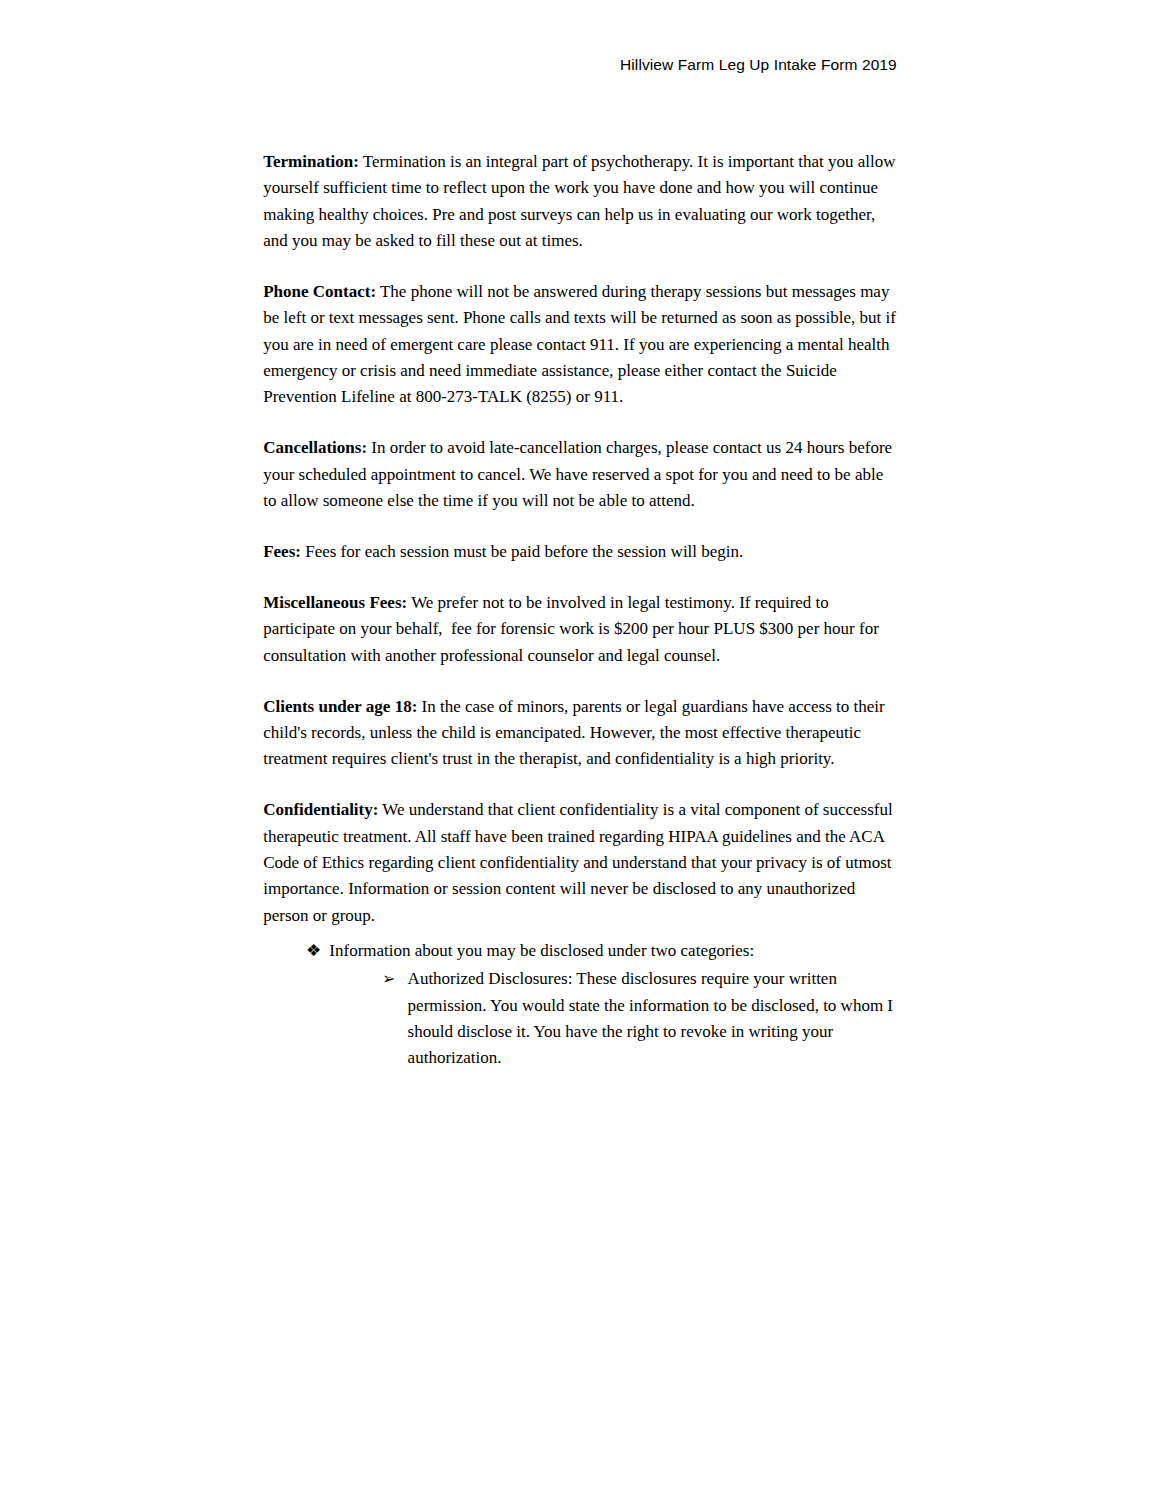Hillview Farm Leg Up Intake Form 2019
Termination: Termination is an integral part of psychotherapy. It is important that you allow yourself sufficient time to reflect upon the work you have done and how you will continue making healthy choices. Pre and post surveys can help us in evaluating our work together, and you may be asked to fill these out at times.
Phone Contact: The phone will not be answered during therapy sessions but messages may be left or text messages sent. Phone calls and texts will be returned as soon as possible, but if you are in need of emergent care please contact 911. If you are experiencing a mental health emergency or crisis and need immediate assistance, please either contact the Suicide Prevention Lifeline at 800-273-TALK (8255) or 911.
Cancellations: In order to avoid late-cancellation charges, please contact us 24 hours before your scheduled appointment to cancel. We have reserved a spot for you and need to be able to allow someone else the time if you will not be able to attend.
Fees: Fees for each session must be paid before the session will begin.
Miscellaneous Fees: We prefer not to be involved in legal testimony. If required to participate on your behalf, fee for forensic work is $200 per hour PLUS $300 per hour for consultation with another professional counselor and legal counsel.
Clients under age 18: In the case of minors, parents or legal guardians have access to their child's records, unless the child is emancipated. However, the most effective therapeutic treatment requires client's trust in the therapist, and confidentiality is a high priority.
Confidentiality: We understand that client confidentiality is a vital component of successful therapeutic treatment. All staff have been trained regarding HIPAA guidelines and the ACA Code of Ethics regarding client confidentiality and understand that your privacy is of utmost importance. Information or session content will never be disclosed to any unauthorized person or group.
Information about you may be disclosed under two categories:
Authorized Disclosures: These disclosures require your written permission. You would state the information to be disclosed, to whom I should disclose it. You have the right to revoke in writing your authorization.